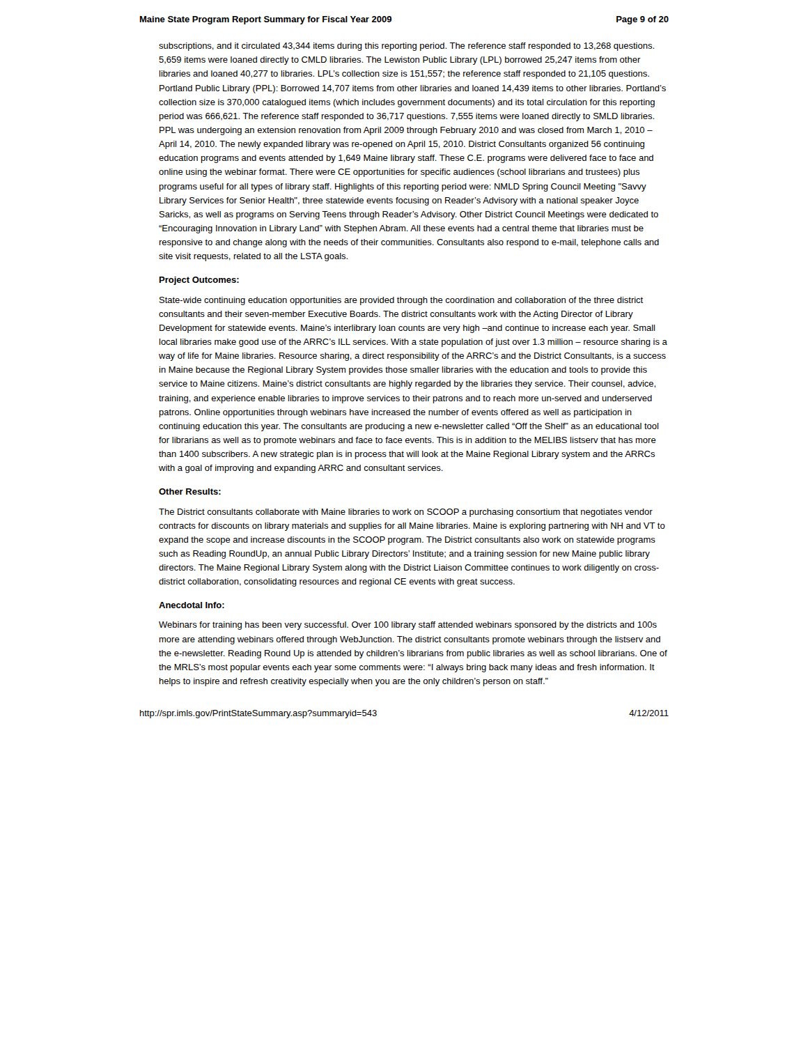Maine State Program Report Summary for Fiscal Year 2009
Page 9 of 20
subscriptions, and it circulated 43,344 items during this reporting period. The reference staff responded to 13,268 questions. 5,659 items were loaned directly to CMLD libraries. The Lewiston Public Library (LPL) borrowed 25,247 items from other libraries and loaned 40,277 to libraries. LPL’s collection size is 151,557; the reference staff responded to 21,105 questions. Portland Public Library (PPL): Borrowed 14,707 items from other libraries and loaned 14,439 items to other libraries. Portland’s collection size is 370,000 catalogued items (which includes government documents) and its total circulation for this reporting period was 666,621. The reference staff responded to 36,717 questions. 7,555 items were loaned directly to SMLD libraries. PPL was undergoing an extension renovation from April 2009 through February 2010 and was closed from March 1, 2010 – April 14, 2010. The newly expanded library was re-opened on April 15, 2010. District Consultants organized 56 continuing education programs and events attended by 1,649 Maine library staff. These C.E. programs were delivered face to face and online using the webinar format. There were CE opportunities for specific audiences (school librarians and trustees) plus programs useful for all types of library staff. Highlights of this reporting period were: NMLD Spring Council Meeting "Savvy Library Services for Senior Health", three statewide events focusing on Reader’s Advisory with a national speaker Joyce Saricks, as well as programs on Serving Teens through Reader’s Advisory. Other District Council Meetings were dedicated to “Encouraging Innovation in Library Land” with Stephen Abram. All these events had a central theme that libraries must be responsive to and change along with the needs of their communities. Consultants also respond to e-mail, telephone calls and site visit requests, related to all the LSTA goals.
Project Outcomes:
State-wide continuing education opportunities are provided through the coordination and collaboration of the three district consultants and their seven-member Executive Boards. The district consultants work with the Acting Director of Library Development for statewide events. Maine’s interlibrary loan counts are very high –and continue to increase each year. Small local libraries make good use of the ARRC’s ILL services. With a state population of just over 1.3 million – resource sharing is a way of life for Maine libraries. Resource sharing, a direct responsibility of the ARRC’s and the District Consultants, is a success in Maine because the Regional Library System provides those smaller libraries with the education and tools to provide this service to Maine citizens. Maine’s district consultants are highly regarded by the libraries they service. Their counsel, advice, training, and experience enable libraries to improve services to their patrons and to reach more un-served and underserved patrons. Online opportunities through webinars have increased the number of events offered as well as participation in continuing education this year. The consultants are producing a new e-newsletter called “Off the Shelf” as an educational tool for librarians as well as to promote webinars and face to face events. This is in addition to the MELIBS listserv that has more than 1400 subscribers. A new strategic plan is in process that will look at the Maine Regional Library system and the ARRCs with a goal of improving and expanding ARRC and consultant services.
Other Results:
The District consultants collaborate with Maine libraries to work on SCOOP a purchasing consortium that negotiates vendor contracts for discounts on library materials and supplies for all Maine libraries. Maine is exploring partnering with NH and VT to expand the scope and increase discounts in the SCOOP program. The District consultants also work on statewide programs such as Reading RoundUp, an annual Public Library Directors’ Institute; and a training session for new Maine public library directors. The Maine Regional Library System along with the District Liaison Committee continues to work diligently on cross-district collaboration, consolidating resources and regional CE events with great success.
Anecdotal Info:
Webinars for training has been very successful. Over 100 library staff attended webinars sponsored by the districts and 100s more are attending webinars offered through WebJunction. The district consultants promote webinars through the listserv and the e-newsletter. Reading Round Up is attended by children’s librarians from public libraries as well as school librarians. One of the MRLS’s most popular events each year some comments were: “I always bring back many ideas and fresh information. It helps to inspire and refresh creativity especially when you are the only children’s person on staff.”
http://spr.imls.gov/PrintStateSummary.asp?summaryid=543
4/12/2011